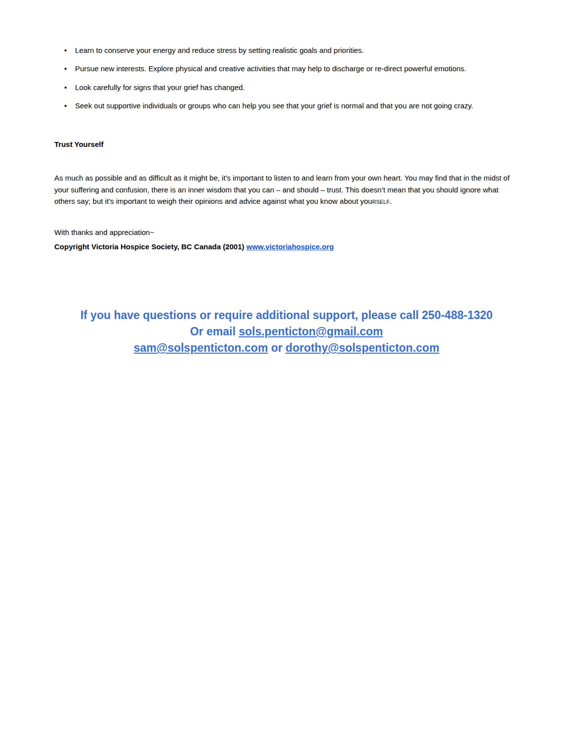Learn to conserve your energy and reduce stress by setting realistic goals and priorities.
Pursue new interests. Explore physical and creative activities that may help to discharge or re-direct powerful emotions.
Look carefully for signs that your grief has changed.
Seek out supportive individuals or groups who can help you see that your grief is normal and that you are not going crazy.
Trust Yourself
As much as possible and as difficult as it might be, it’s important to listen to and learn from your own heart. You may find that in the midst of your suffering and confusion, there is an inner wisdom that you can – and should – trust. This doesn’t mean that you should ignore what others say; but it’s important to weigh their opinions and advice against what you know about yourself.
With thanks and appreciation~
Copyright Victoria Hospice Society, BC Canada (2001) www.victoriahospice.org
If you have questions or require additional support, please call 250-488-1320
Or email sols.penticton@gmail.com
sam@solspenticton.com or dorothy@solspenticton.com